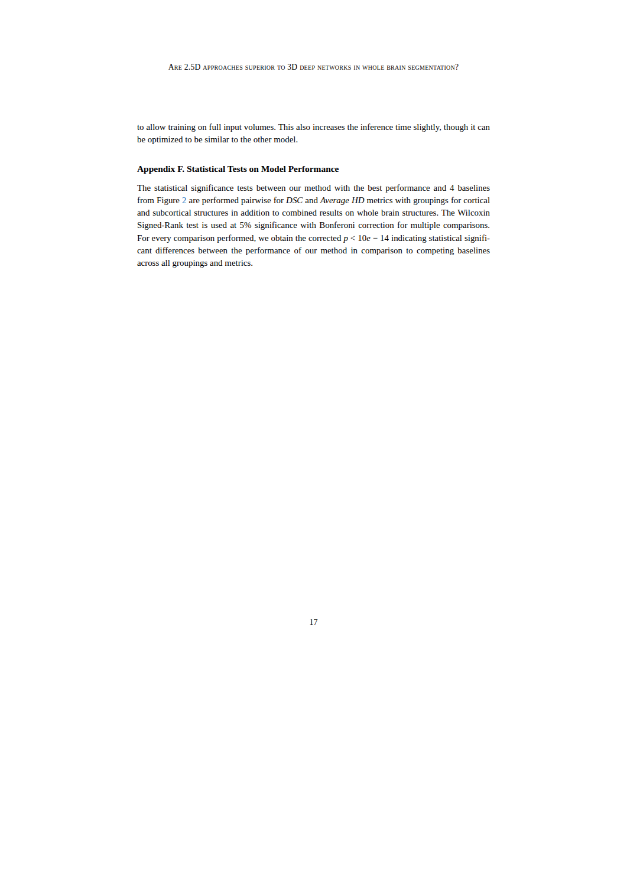Are 2.5D approaches superior to 3D deep networks in whole brain segmentation?
to allow training on full input volumes. This also increases the inference time slightly, though it can be optimized to be similar to the other model.
Appendix F. Statistical Tests on Model Performance
The statistical significance tests between our method with the best performance and 4 baselines from Figure 2 are performed pairwise for DSC and Average HD metrics with groupings for cortical and subcortical structures in addition to combined results on whole brain structures. The Wilcoxin Signed-Rank test is used at 5% significance with Bonferoni correction for multiple comparisons. For every comparison performed, we obtain the corrected p < 10e − 14 indicating statistical significant differences between the performance of our method in comparison to competing baselines across all groupings and metrics.
17